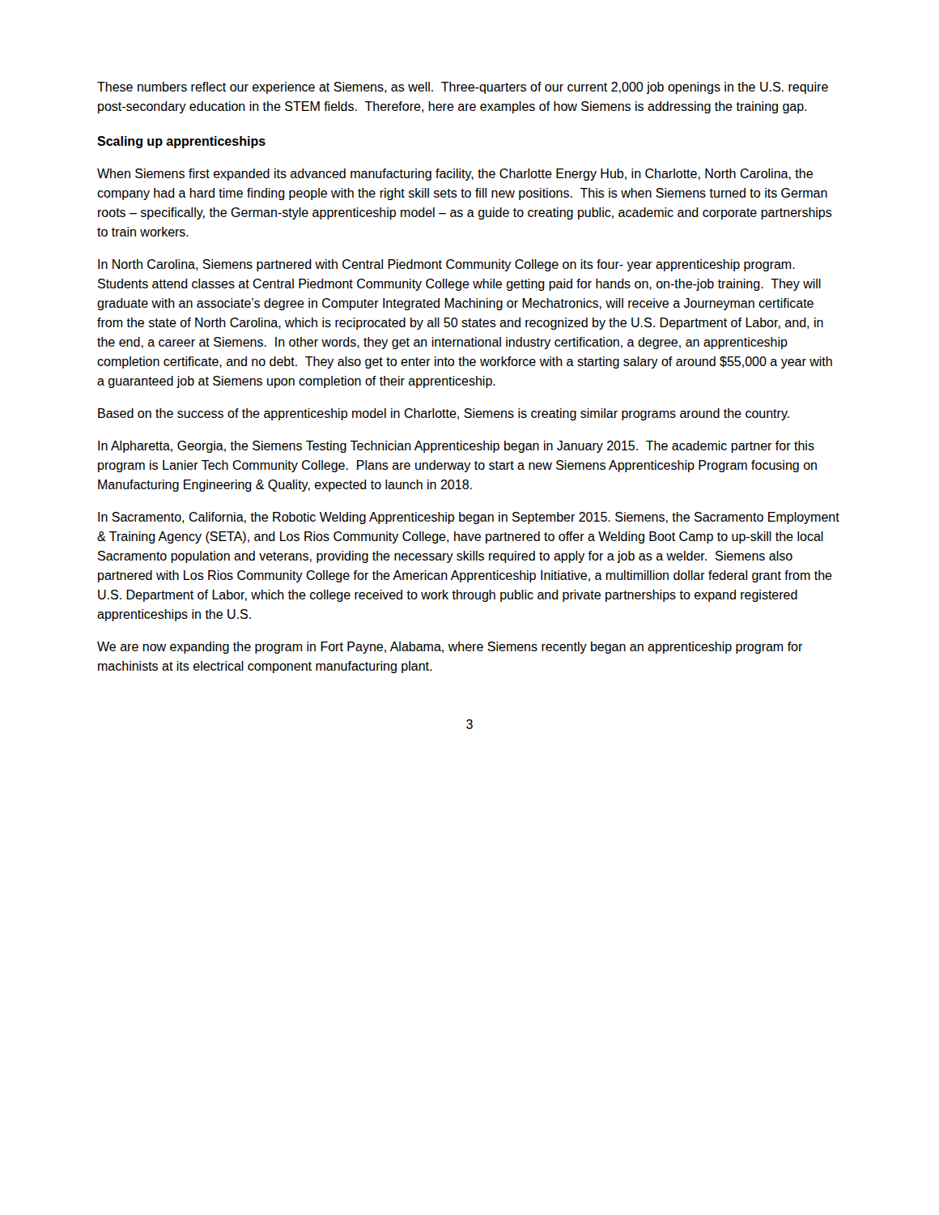These numbers reflect our experience at Siemens, as well. Three-quarters of our current 2,000 job openings in the U.S. require post-secondary education in the STEM fields. Therefore, here are examples of how Siemens is addressing the training gap.
Scaling up apprenticeships
When Siemens first expanded its advanced manufacturing facility, the Charlotte Energy Hub, in Charlotte, North Carolina, the company had a hard time finding people with the right skill sets to fill new positions. This is when Siemens turned to its German roots – specifically, the German-style apprenticeship model – as a guide to creating public, academic and corporate partnerships to train workers.
In North Carolina, Siemens partnered with Central Piedmont Community College on its four- year apprenticeship program. Students attend classes at Central Piedmont Community College while getting paid for hands on, on-the-job training. They will graduate with an associate’s degree in Computer Integrated Machining or Mechatronics, will receive a Journeyman certificate from the state of North Carolina, which is reciprocated by all 50 states and recognized by the U.S. Department of Labor, and, in the end, a career at Siemens. In other words, they get an international industry certification, a degree, an apprenticeship completion certificate, and no debt. They also get to enter into the workforce with a starting salary of around $55,000 a year with a guaranteed job at Siemens upon completion of their apprenticeship.
Based on the success of the apprenticeship model in Charlotte, Siemens is creating similar programs around the country.
In Alpharetta, Georgia, the Siemens Testing Technician Apprenticeship began in January 2015. The academic partner for this program is Lanier Tech Community College. Plans are underway to start a new Siemens Apprenticeship Program focusing on Manufacturing Engineering & Quality, expected to launch in 2018.
In Sacramento, California, the Robotic Welding Apprenticeship began in September 2015. Siemens, the Sacramento Employment & Training Agency (SETA), and Los Rios Community College, have partnered to offer a Welding Boot Camp to up-skill the local Sacramento population and veterans, providing the necessary skills required to apply for a job as a welder. Siemens also partnered with Los Rios Community College for the American Apprenticeship Initiative, a multimillion dollar federal grant from the U.S. Department of Labor, which the college received to work through public and private partnerships to expand registered apprenticeships in the U.S.
We are now expanding the program in Fort Payne, Alabama, where Siemens recently began an apprenticeship program for machinists at its electrical component manufacturing plant.
3